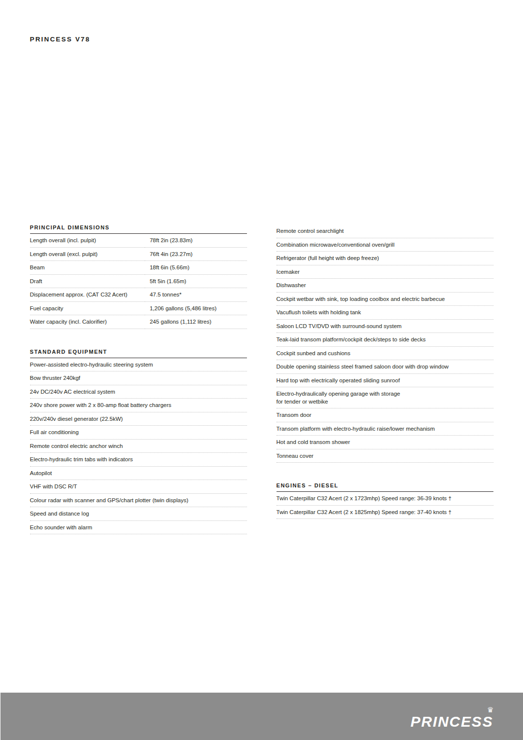Princess V78
Principal Dimensions
| Length overall (incl. pulpit) | 78ft 2in (23.83m) |
| Length overall (excl. pulpit) | 76ft 4in (23.27m) |
| Beam | 18ft 6in (5.66m) |
| Draft | 5ft 5in (1.65m) |
| Displacement approx. (CAT C32 Acert) | 47.5 tonnes* |
| Fuel capacity | 1,206 gallons (5,486 litres) |
| Water capacity (incl. Calorifier) | 245 gallons (1,112 litres) |
Standard Equipment
| Power-assisted electro-hydraulic steering system |
| Bow thruster 240kgf |
| 24v DC/240v AC electrical system |
| 240v shore power with 2 x 80-amp float battery chargers |
| 220v/240v diesel generator (22.5kW) |
| Full air conditioning |
| Remote control electric anchor winch |
| Electro-hydraulic trim tabs with indicators |
| Autopilot |
| VHF with DSC R/T |
| Colour radar with scanner and GPS/chart plotter (twin displays) |
| Speed and distance log |
| Echo sounder with alarm |
| Remote control searchlight |
| Combination microwave/conventional oven/grill |
| Refrigerator (full height with deep freeze) |
| Icemaker |
| Dishwasher |
| Cockpit wetbar with sink, top loading coolbox and electric barbecue |
| Vacuflush toilets with holding tank |
| Saloon LCD TV/DVD with surround-sound system |
| Teak-laid transom platform/cockpit deck/steps to side decks |
| Cockpit sunbed and cushions |
| Double opening stainless steel framed saloon door with drop window |
| Hard top with electrically operated sliding sunroof |
| Electro-hydraulically opening garage with storage for tender or wetbike |
| Transom door |
| Transom platform with electro-hydraulic raise/lower mechanism |
| Hot and cold transom shower |
| Tonneau cover |
Engines – Diesel
| Twin Caterpillar C32 Acert (2 x 1723mhp) Speed range: 36-39 knots † |
| Twin Caterpillar C32 Acert (2 x 1825mhp) Speed range: 37-40 knots † |
♛
PRINCESS